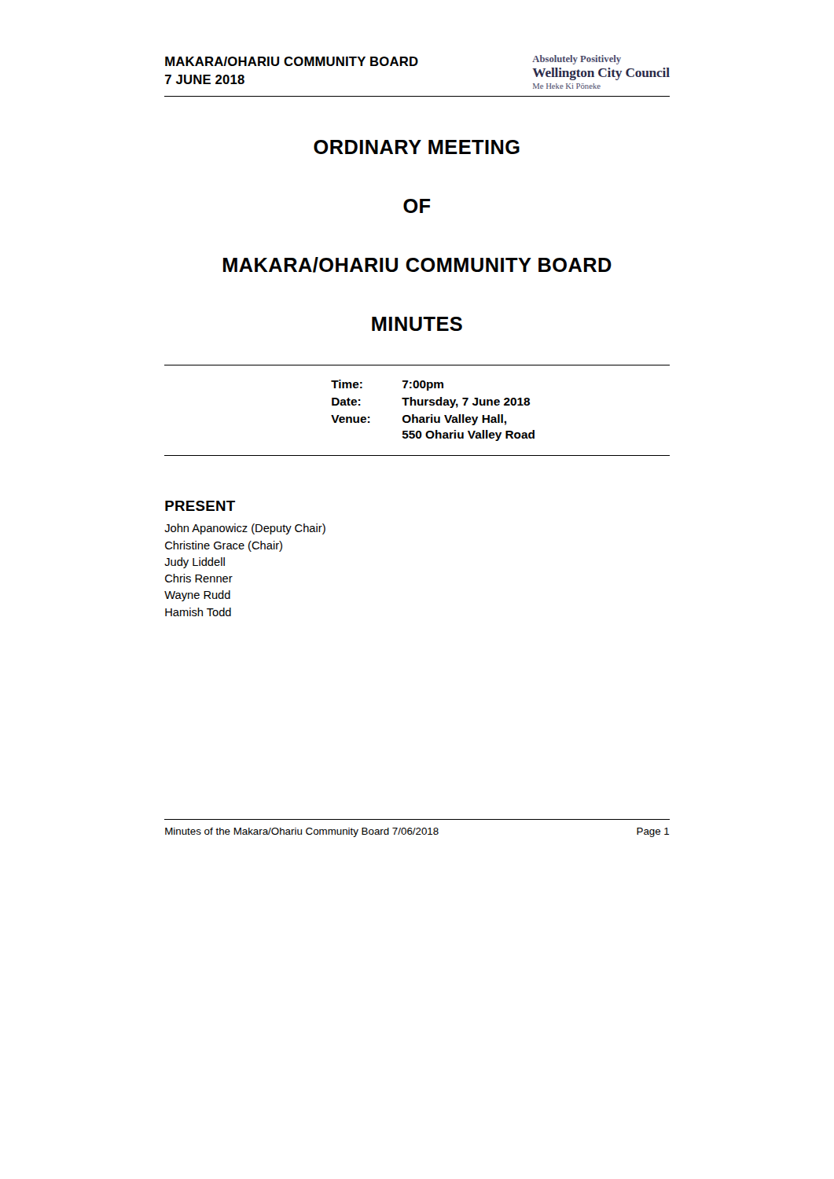MAKARA/OHARIU COMMUNITY BOARD
7 JUNE 2018
Absolutely Positively
Wellington City Council
Me Heke Ki Pōneke
ORDINARY MEETING
OF
MAKARA/OHARIU COMMUNITY BOARD
MINUTES
| Time: | 7:00pm |
| Date: | Thursday, 7 June 2018 |
| Venue: | Ohariu Valley Hall, 550 Ohariu Valley Road |
PRESENT
John Apanowicz (Deputy Chair)
Christine Grace (Chair)
Judy Liddell
Chris Renner
Wayne Rudd
Hamish Todd
Minutes of the Makara/Ohariu Community Board 7/06/2018 Page 1